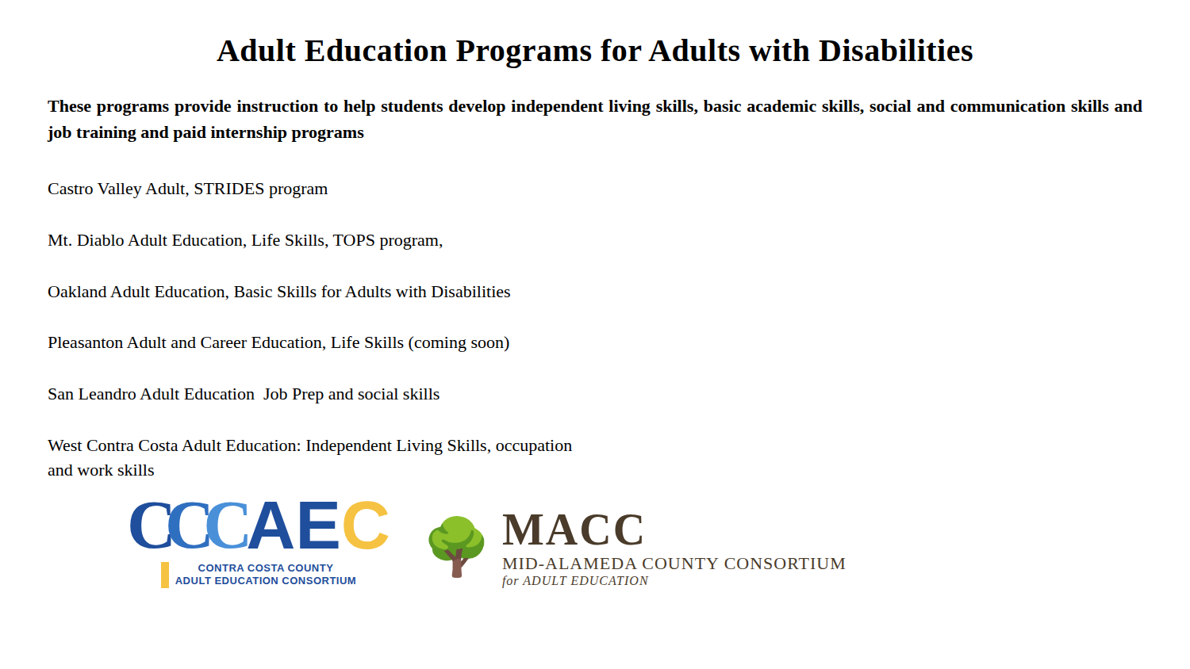Adult Education Programs for Adults with Disabilities
These programs provide instruction to help students develop independent living skills, basic academic skills, social and communication skills and job training and paid internship programs
Castro Valley Adult, STRIDES program
Mt. Diablo Adult Education, Life Skills, TOPS program,
Oakland Adult Education, Basic Skills for Adults with Disabilities
Pleasanton Adult and Career Education, Life Skills (coming soon)
San Leandro Adult Education Job Prep and social skills
West Contra Costa Adult Education: Independent Living Skills, occupation
and work skills
CCC AEC
CONTRA COSTA COUNTY
ADULT EDUCATION CONSORTIUM
🌳
MACC
MID-ALAMEDA COUNTY CONSORTIUM
for ADULT EDUCATION